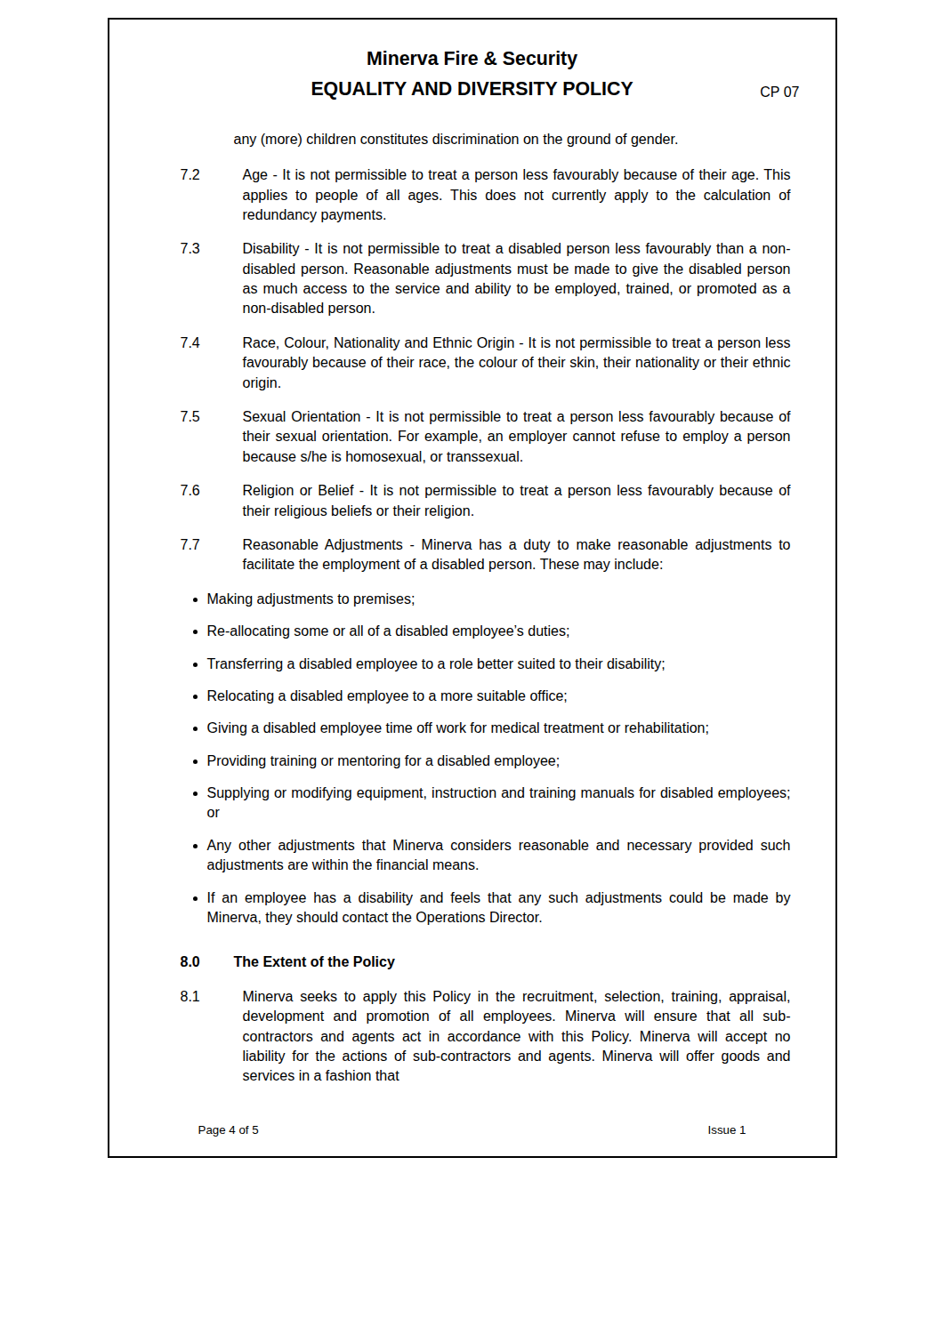Minerva Fire & Security
EQUALITY AND DIVERSITY POLICY
CP 07
any (more) children constitutes discrimination on the ground of gender.
7.2
Age - It is not permissible to treat a person less favourably because of their age. This applies to people of all ages. This does not currently apply to the calculation of redundancy payments.
7.3
Disability - It is not permissible to treat a disabled person less favourably than a non-disabled person. Reasonable adjustments must be made to give the disabled person as much access to the service and ability to be employed, trained, or promoted as a non-disabled person.
7.4
Race, Colour, Nationality and Ethnic Origin - It is not permissible to treat a person less favourably because of their race, the colour of their skin, their nationality or their ethnic origin.
7.5
Sexual Orientation - It is not permissible to treat a person less favourably because of their sexual orientation. For example, an employer cannot refuse to employ a person because s/he is homosexual, or transsexual.
7.6
Religion or Belief - It is not permissible to treat a person less favourably because of their religious beliefs or their religion.
7.7
Reasonable Adjustments - Minerva has a duty to make reasonable adjustments to facilitate the employment of a disabled person. These may include:
Making adjustments to premises;
Re-allocating some or all of a disabled employee’s duties;
Transferring a disabled employee to a role better suited to their disability;
Relocating a disabled employee to a more suitable office;
Giving a disabled employee time off work for medical treatment or rehabilitation;
Providing training or mentoring for a disabled employee;
Supplying or modifying equipment, instruction and training manuals for disabled employees; or
Any other adjustments that Minerva considers reasonable and necessary provided such adjustments are within the financial means.
If an employee has a disability and feels that any such adjustments could be made by Minerva, they should contact the Operations Director.
8.0
The Extent of the Policy
8.1
Minerva seeks to apply this Policy in the recruitment, selection, training, appraisal, development and promotion of all employees. Minerva will ensure that all sub-contractors and agents act in accordance with this Policy. Minerva will accept no liability for the actions of sub-contractors and agents. Minerva will offer goods and services in a fashion that
Page 4 of 5 Issue 1